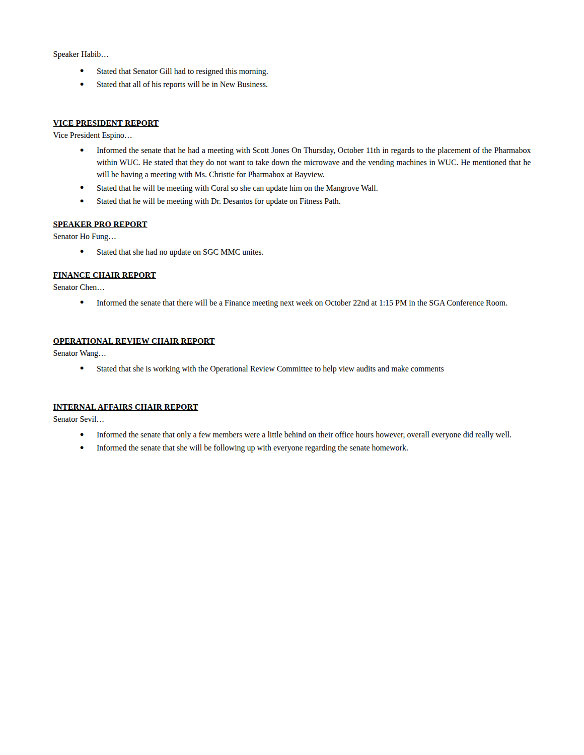Speaker Habib…
Stated that Senator Gill had to resigned this morning.
Stated that all of his reports will be in New Business.
Vice President Report
Vice President Espino…
Informed the senate that he had a meeting with Scott Jones On Thursday, October 11th in regards to the placement of the Pharmabox within WUC. He stated that they do not want to take down the microwave and the vending machines in WUC. He mentioned that he will be having a meeting with Ms. Christie for Pharmabox at Bayview.
Stated that he will be meeting with Coral so she can update him on the Mangrove Wall.
Stated that he will be meeting with Dr. Desantos for update on Fitness Path.
Speaker Pro Report
Senator Ho Fung…
Stated that she had no update on SGC MMC unites.
Finance Chair Report
Senator Chen…
Informed the senate that there will be a Finance meeting next week on October 22nd at 1:15 PM in the SGA Conference Room.
Operational Review Chair Report
Senator Wang…
Stated that she is working with the Operational Review Committee to help view audits and make comments
Internal Affairs Chair Report
Senator Sevil…
Informed the senate that only a few members were a little behind on their office hours however, overall everyone did really well.
Informed the senate that she will be following up with everyone regarding the senate homework.